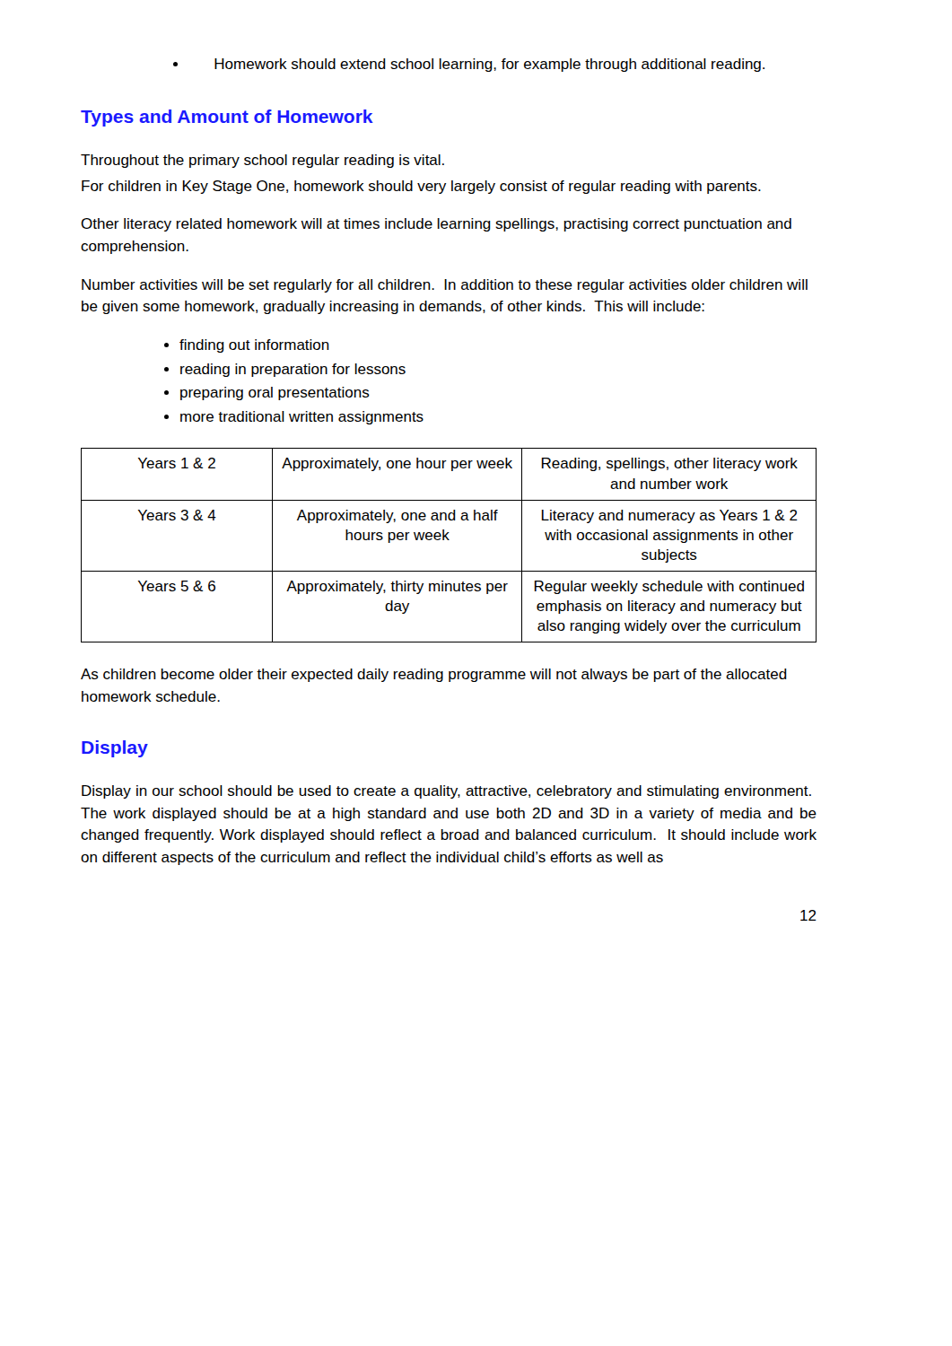Homework should extend school learning, for example through additional reading.
Types and Amount of Homework
Throughout the primary school regular reading is vital.
For children in Key Stage One, homework should very largely consist of regular reading with parents.
Other literacy related homework will at times include learning spellings, practising correct punctuation and comprehension.
Number activities will be set regularly for all children. In addition to these regular activities older children will be given some homework, gradually increasing in demands, of other kinds. This will include:
finding out information
reading in preparation for lessons
preparing oral presentations
more traditional written assignments
| Years 1 & 2 | Approximately, one hour per week | Reading, spellings, other literacy work and number work |
| Years 3 & 4 | Approximately, one and a half hours per week | Literacy and numeracy as Years 1 & 2 with occasional assignments in other subjects |
| Years 5 & 6 | Approximately, thirty minutes per day | Regular weekly schedule with continued emphasis on literacy and numeracy but also ranging widely over the curriculum |
As children become older their expected daily reading programme will not always be part of the allocated homework schedule.
Display
Display in our school should be used to create a quality, attractive, celebratory and stimulating environment. The work displayed should be at a high standard and use both 2D and 3D in a variety of media and be changed frequently. Work displayed should reflect a broad and balanced curriculum. It should include work on different aspects of the curriculum and reflect the individual child’s efforts as well as
12